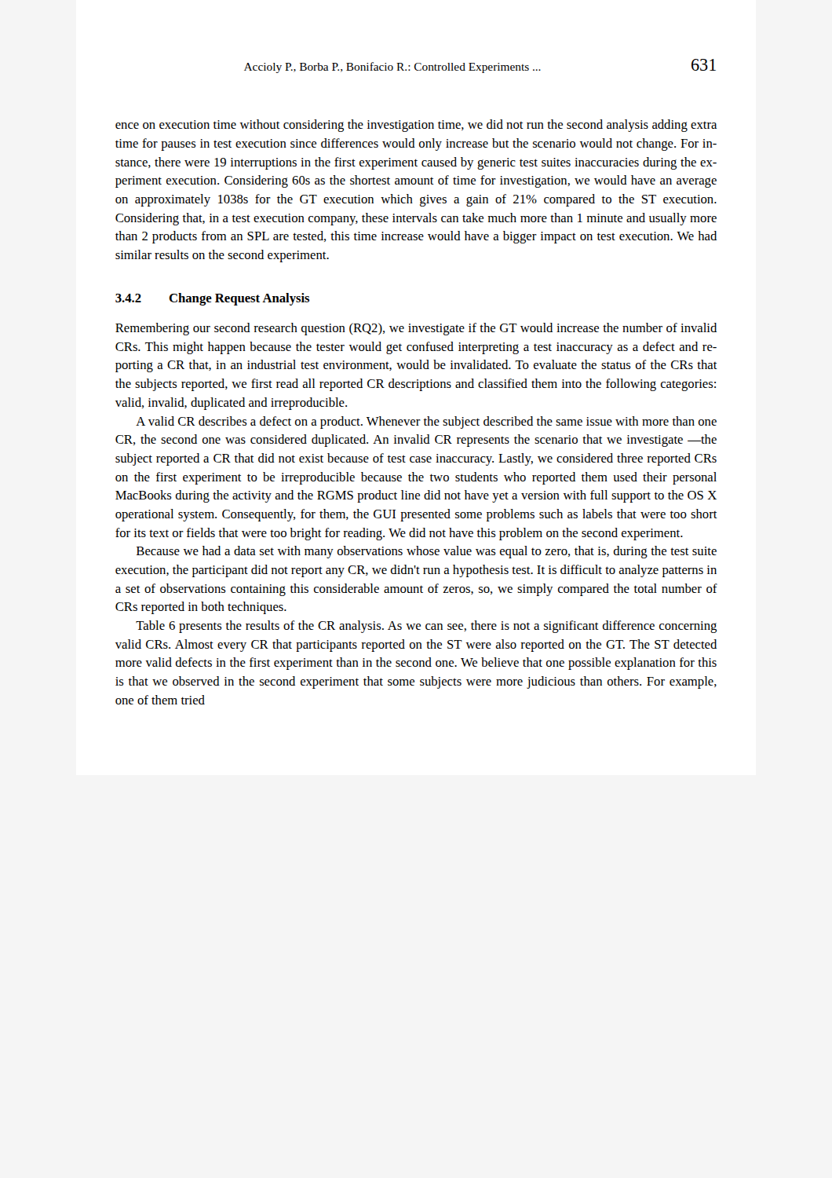Accioly P., Borba P., Bonifacio R.: Controlled Experiments ... 631
ence on execution time without considering the investigation time, we did not run the second analysis adding extra time for pauses in test execution since differences would only increase but the scenario would not change. For instance, there were 19 interruptions in the first experiment caused by generic test suites inaccuracies during the experiment execution. Considering 60s as the shortest amount of time for investigation, we would have an average on approximately 1038s for the GT execution which gives a gain of 21% compared to the ST execution. Considering that, in a test execution company, these intervals can take much more than 1 minute and usually more than 2 products from an SPL are tested, this time increase would have a bigger impact on test execution. We had similar results on the second experiment.
3.4.2 Change Request Analysis
Remembering our second research question (RQ2), we investigate if the GT would increase the number of invalid CRs. This might happen because the tester would get confused interpreting a test inaccuracy as a defect and reporting a CR that, in an industrial test environment, would be invalidated. To evaluate the status of the CRs that the subjects reported, we first read all reported CR descriptions and classified them into the following categories: valid, invalid, duplicated and irreproducible.
A valid CR describes a defect on a product. Whenever the subject described the same issue with more than one CR, the second one was considered duplicated. An invalid CR represents the scenario that we investigate —the subject reported a CR that did not exist because of test case inaccuracy. Lastly, we considered three reported CRs on the first experiment to be irreproducible because the two students who reported them used their personal MacBooks during the activity and the RGMS product line did not have yet a version with full support to the OS X operational system. Consequently, for them, the GUI presented some problems such as labels that were too short for its text or fields that were too bright for reading. We did not have this problem on the second experiment.
Because we had a data set with many observations whose value was equal to zero, that is, during the test suite execution, the participant did not report any CR, we didn't run a hypothesis test. It is difficult to analyze patterns in a set of observations containing this considerable amount of zeros, so, we simply compared the total number of CRs reported in both techniques.
Table 6 presents the results of the CR analysis. As we can see, there is not a significant difference concerning valid CRs. Almost every CR that participants reported on the ST were also reported on the GT. The ST detected more valid defects in the first experiment than in the second one. We believe that one possible explanation for this is that we observed in the second experiment that some subjects were more judicious than others. For example, one of them tried